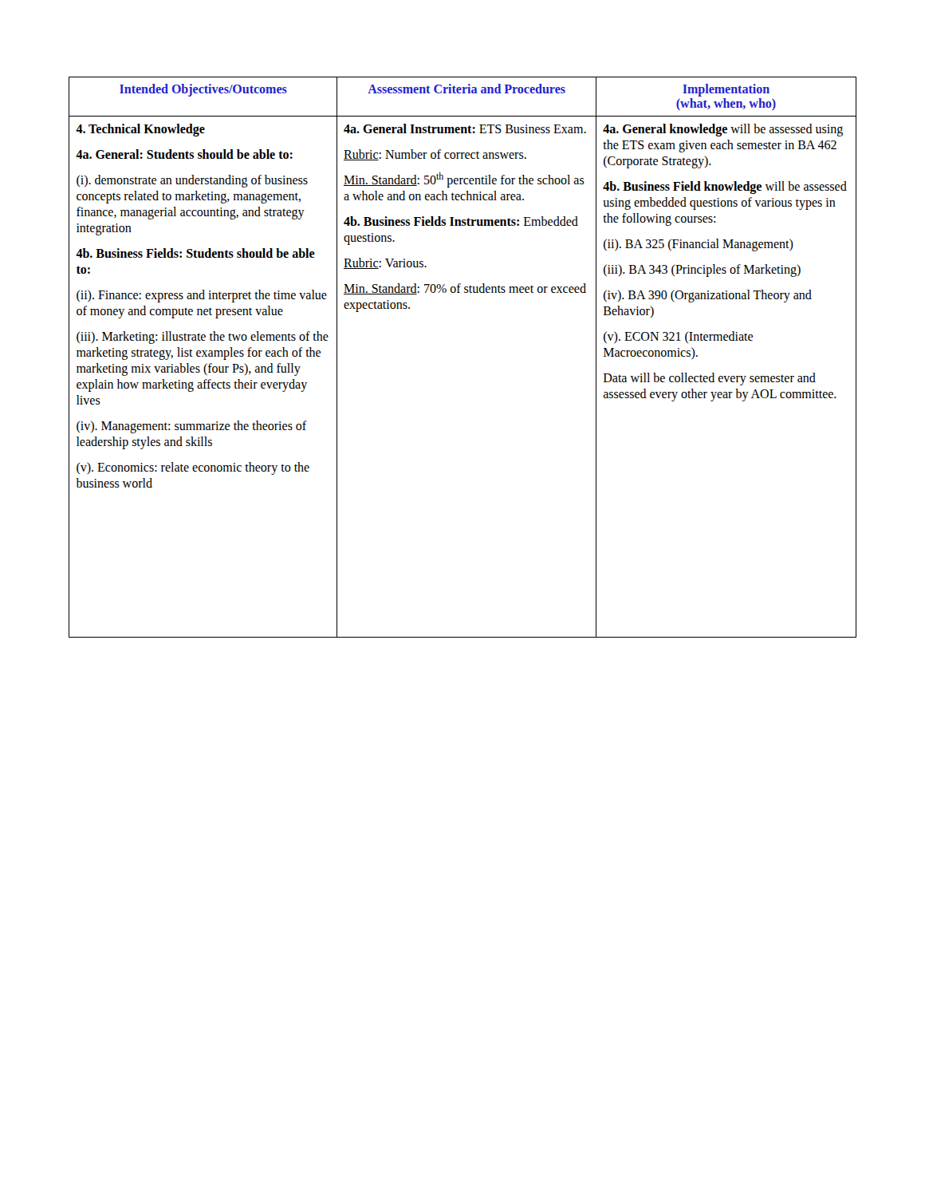| Intended Objectives/Outcomes | Assessment Criteria and Procedures | Implementation (what, when, who) |
| --- | --- | --- |
| 4. Technical Knowledge 4a. General: Students should be able to: (i). demonstrate an understanding of business concepts related to marketing, management, finance, managerial accounting, and strategy integration 4b. Business Fields: Students should be able to: (ii). Finance: express and interpret the time value of money and compute net present value (iii). Marketing: illustrate the two elements of the marketing strategy, list examples for each of the marketing mix variables (four Ps), and fully explain how marketing affects their everyday lives (iv). Management: summarize the theories of leadership styles and skills (v). Economics: relate economic theory to the business world | 4a. General Instrument: ETS Business Exam. Rubric : Number of correct answers. Min. Standard : 50 th percentile for the school as a whole and on each technical area. 4b. Business Fields Instruments: Embedded questions. Rubric : Various. Min. Standard : 70% of students meet or exceed expectations. | 4a. General knowledge will be assessed using the ETS exam given each semester in BA 462 (Corporate Strategy). 4b. Business Field knowledge will be assessed using embedded questions of various types in the following courses: (ii). BA 325 (Financial Management) (iii). BA 343 (Principles of Marketing) (iv). BA 390 (Organizational Theory and Behavior) (v). ECON 321 (Intermediate Macroeconomics). Data will be collected every semester and assessed every other year by AOL committee. |